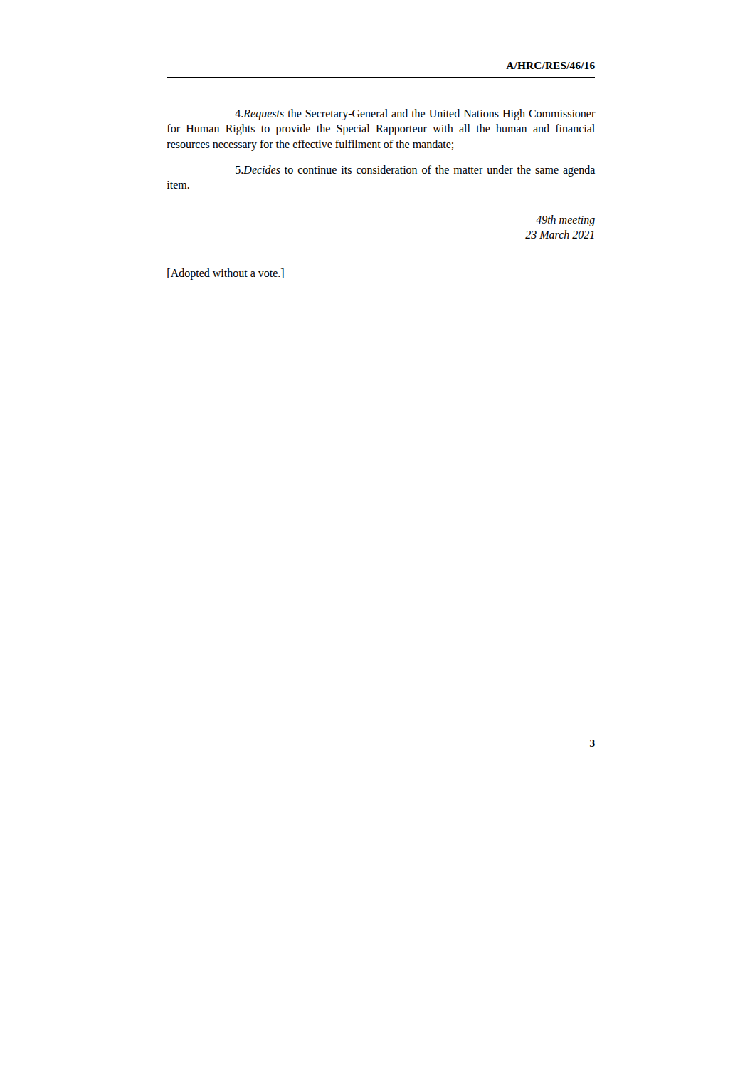A/HRC/RES/46/16
4. Requests the Secretary-General and the United Nations High Commissioner for Human Rights to provide the Special Rapporteur with all the human and financial resources necessary for the effective fulfilment of the mandate;
5. Decides to continue its consideration of the matter under the same agenda item.
49th meeting
23 March 2021
[Adopted without a vote.]
3